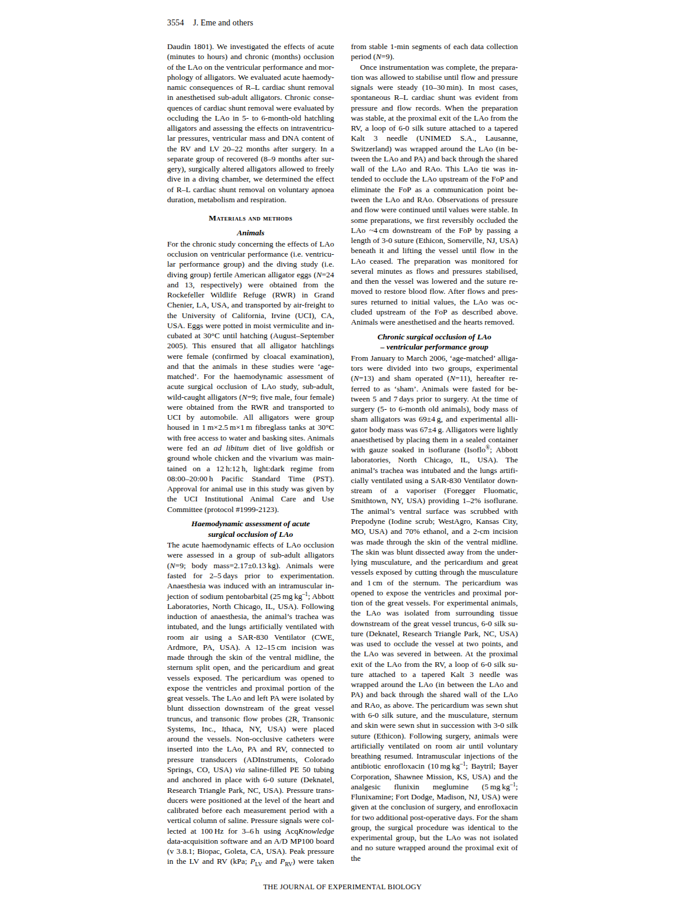3554 J. Eme and others
Daudin 1801). We investigated the effects of acute (minutes to hours) and chronic (months) occlusion of the LAo on the ventricular performance and morphology of alligators. We evaluated acute haemodynamic consequences of R–L cardiac shunt removal in anesthetised sub-adult alligators. Chronic consequences of cardiac shunt removal were evaluated by occluding the LAo in 5- to 6-month-old hatchling alligators and assessing the effects on intraventricular pressures, ventricular mass and DNA content of the RV and LV 20–22 months after surgery. In a separate group of recovered (8–9 months after surgery), surgically altered alligators allowed to freely dive in a diving chamber, we determined the effect of R–L cardiac shunt removal on voluntary apnoea duration, metabolism and respiration.
Materials and methods
Animals
For the chronic study concerning the effects of LAo occlusion on ventricular performance (i.e. ventricular performance group) and the diving study (i.e. diving group) fertile American alligator eggs (N=24 and 13, respectively) were obtained from the Rockefeller Wildlife Refuge (RWR) in Grand Chenier, LA, USA, and transported by air-freight to the University of California, Irvine (UCI), CA, USA. Eggs were potted in moist vermiculite and incubated at 30°C until hatching (August–September 2005). This ensured that all alligator hatchlings were female (confirmed by cloacal examination), and that the animals in these studies were ‘age-matched’. For the haemodynamic assessment of acute surgical occlusion of LAo study, sub-adult, wild-caught alligators (N=9; five male, four female) were obtained from the RWR and transported to UCI by automobile. All alligators were group housed in 1 m×2.5 m×1 m fibreglass tanks at 30°C with free access to water and basking sites. Animals were fed an ad libitum diet of live goldfish or ground whole chicken and the vivarium was maintained on a 12 h:12 h, light:dark regime from 08:00–20:00 h Pacific Standard Time (PST). Approval for animal use in this study was given by the UCI Institutional Animal Care and Use Committee (protocol #1999-2123).
Haemodynamic assessment of acutesurgical occlusion of LAo
The acute haemodynamic effects of LAo occlusion were assessed in a group of sub-adult alligators (N=9; body mass=2.17±0.13 kg). Animals were fasted for 2–5 days prior to experimentation. Anaesthesia was induced with an intramuscular injection of sodium pentobarbital (25 mg kg–1; Abbott Laboratories, North Chicago, IL, USA). Following induction of anaesthesia, the animal’s trachea was intubated, and the lungs artificially ventilated with room air using a SAR-830 Ventilator (CWE, Ardmore, PA, USA). A 12–15 cm incision was made through the skin of the ventral midline, the sternum split open, and the pericardium and great vessels exposed. The pericardium was opened to expose the ventricles and proximal portion of the great vessels. The LAo and left PA were isolated by blunt dissection downstream of the great vessel truncus, and transonic flow probes (2R, Transonic Systems, Inc., Ithaca, NY, USA) were placed around the vessels. Non-occlusive catheters were inserted into the LAo, PA and RV, connected to pressure transducers (ADInstruments, Colorado Springs, CO, USA) via saline-filled PE 50 tubing and anchored in place with 6-0 suture (Deknatel, Research Triangle Park, NC, USA). Pressure transducers were positioned at the level of the heart and calibrated before each measurement period with a vertical column of saline. Pressure signals were collected at 100 Hz for 3–6 h using AcqKnowledge data-acquisition software and an A/D MP100 board (v 3.8.1; Biopac, Goleta, CA, USA). Peak pressure in the LV and RV (kPa; PLV and PRV) were taken from stable 1-min segments of each data collection period (N=9).
Once instrumentation was complete, the preparation was allowed to stabilise until flow and pressure signals were steady (10–30 min). In most cases, spontaneous R–L cardiac shunt was evident from pressure and flow records. When the preparation was stable, at the proximal exit of the LAo from the RV, a loop of 6-0 silk suture attached to a tapered Kalt 3 needle (UNIMED S.A., Lausanne, Switzerland) was wrapped around the LAo (in between the LAo and PA) and back through the shared wall of the LAo and RAo. This LAo tie was intended to occlude the LAo upstream of the FoP and eliminate the FoP as a communication point between the LAo and RAo. Observations of pressure and flow were continued until values were stable. In some preparations, we first reversibly occluded the LAo ~4 cm downstream of the FoP by passing a length of 3-0 suture (Ethicon, Somerville, NJ, USA) beneath it and lifting the vessel until flow in the LAo ceased. The preparation was monitored for several minutes as flows and pressures stabilised, and then the vessel was lowered and the suture removed to restore blood flow. After flows and pressures returned to initial values, the LAo was occluded upstream of the FoP as described above. Animals were anesthetised and the hearts removed.
Chronic surgical occlusion of LAo– ventricular performance group
From January to March 2006, ‘age-matched’ alligators were divided into two groups, experimental (N=13) and sham operated (N=11), hereafter referred to as ‘sham’. Animals were fasted for between 5 and 7 days prior to surgery. At the time of surgery (5- to 6-month old animals), body mass of sham alligators was 69±4 g, and experimental alligator body mass was 67±4 g. Alligators were lightly anaesthetised by placing them in a sealed container with gauze soaked in isoflurane (Isoflo®; Abbott laboratories, North Chicago, IL, USA). The animal’s trachea was intubated and the lungs artificially ventilated using a SAR-830 Ventilator downstream of a vaporiser (Foregger Fluomatic, Smithtown, NY, USA) providing 1–2% isoflurane. The animal’s ventral surface was scrubbed with Prepodyne (Iodine scrub; WestAgro, Kansas City, MO, USA) and 70% ethanol, and a 2-cm incision was made through the skin of the ventral midline. The skin was blunt dissected away from the underlying musculature, and the pericardium and great vessels exposed by cutting through the musculature and 1 cm of the sternum. The pericardium was opened to expose the ventricles and proximal portion of the great vessels. For experimental animals, the LAo was isolated from surrounding tissue downstream of the great vessel truncus, 6-0 silk suture (Deknatel, Research Triangle Park, NC, USA) was used to occlude the vessel at two points, and the LAo was severed in between. At the proximal exit of the LAo from the RV, a loop of 6-0 silk suture attached to a tapered Kalt 3 needle was wrapped around the LAo (in between the LAo and PA) and back through the shared wall of the LAo and RAo, as above. The pericardium was sewn shut with 6-0 silk suture, and the musculature, sternum and skin were sewn shut in succession with 3-0 silk suture (Ethicon). Following surgery, animals were artificially ventilated on room air until voluntary breathing resumed. Intramuscular injections of the antibiotic enrofloxacin (10 mg kg–1; Baytril; Bayer Corporation, Shawnee Mission, KS, USA) and the analgesic flunixin meglumine (5 mg kg–1; Flunixamine; Fort Dodge, Madison, NJ, USA) were given at the conclusion of surgery, and enrofloxacin for two additional post-operative days. For the sham group, the surgical procedure was identical to the experimental group, but the LAo was not isolated and no suture wrapped around the proximal exit of the
THE JOURNAL OF EXPERIMENTAL BIOLOGY